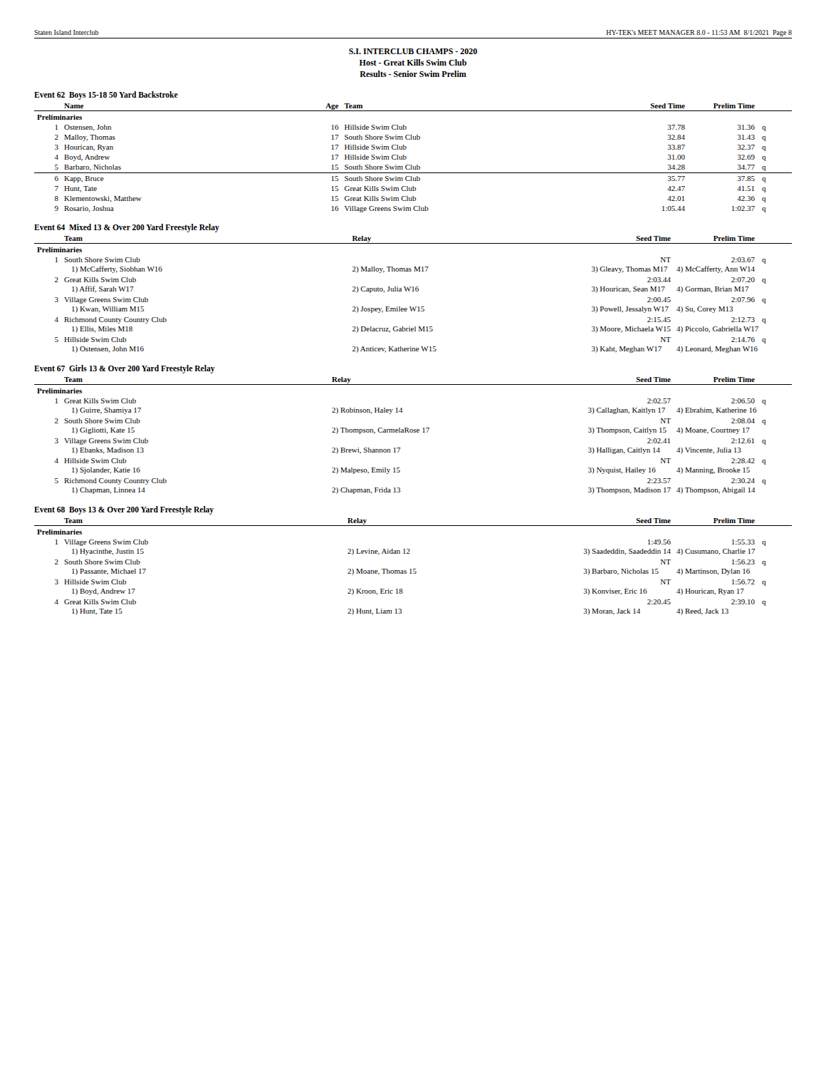Staten Island Interclub
HY-TEK's MEET MANAGER 8.0 - 11:53 AM 8/1/2021 Page 8
S.I. INTERCLUB CHAMPS - 2020
Host - Great Kills Swim Club
Results - Senior Swim Prelim
Event 62 Boys 15-18 50 Yard Backstroke
| | Name | Age | Team | Seed Time | Prelim Time | |
| --- | --- | --- | --- | --- | --- | --- |
| Preliminaries |
| 1 | Ostensen, John | 16 | Hillside Swim Club | 37.78 | 31.36 | q |
| 2 | Malloy, Thomas | 17 | South Shore Swim Club | 32.84 | 31.43 | q |
| 3 | Hourican, Ryan | 17 | Hillside Swim Club | 33.87 | 32.37 | q |
| 4 | Boyd, Andrew | 17 | Hillside Swim Club | 31.00 | 32.69 | q |
| 5 | Barbaro, Nicholas | 15 | South Shore Swim Club | 34.28 | 34.77 | q |
| 6 | Kapp, Bruce | 15 | South Shore Swim Club | 35.77 | 37.85 | q |
| 7 | Hunt, Tate | 15 | Great Kills Swim Club | 42.47 | 41.51 | q |
| 8 | Klementowski, Matthew | 15 | Great Kills Swim Club | 42.01 | 42.36 | q |
| 9 | Rosario, Joshua | 16 | Village Greens Swim Club | 1:05.44 | 1:02.37 | q |
Event 64 Mixed 13 & Over 200 Yard Freestyle Relay
| | Team | Relay | Seed Time | Prelim Time | |
| --- | --- | --- | --- | --- | --- |
| Preliminaries |
| 1 | South Shore Swim Club | | NT | 2:03.67 | q |
| | 1) McCafferty, Siobhan W16 | 2) Malloy, Thomas M17 | 3) Gleavy, Thomas M17 | 4) McCafferty, Ann W14 |
| 2 | Great Kills Swim Club | | 2:03.44 | 2:07.20 | q |
| | 1) Affif, Sarah W17 | 2) Caputo, Julia W16 | 3) Hourican, Sean M17 | 4) Gorman, Brian M17 |
| 3 | Village Greens Swim Club | | 2:00.45 | 2:07.96 | q |
| | 1) Kwan, William M15 | 2) Jospey, Emilee W15 | 3) Powell, Jessalyn W17 | 4) Su, Corey M13 |
| 4 | Richmond County Country Club | | 2:15.45 | 2:12.73 | q |
| | 1) Ellis, Miles M18 | 2) Delacruz, Gabriel M15 | 3) Moore, Michaela W15 | 4) Piccolo, Gabriella W17 |
| 5 | Hillside Swim Club | | NT | 2:14.76 | q |
| | 1) Ostensen, John M16 | 2) Anticev, Katherine W15 | 3) Kaht, Meghan W17 | 4) Leonard, Meghan W16 |
Event 67 Girls 13 & Over 200 Yard Freestyle Relay
| | Team | Relay | Seed Time | Prelim Time | |
| --- | --- | --- | --- | --- | --- |
| Preliminaries |
| 1 | Great Kills Swim Club | | 2:02.57 | 2:06.50 | q |
| | 1) Guirre, Shamiya 17 | 2) Robinson, Haley 14 | 3) Callaghan, Kaitlyn 17 | 4) Ebrahim, Katherine 16 |
| 2 | South Shore Swim Club | | NT | 2:08.04 | q |
| | 1) Gigliotti, Kate 15 | 2) Thompson, CarmelaRose 17 | 3) Thompson, Caitlyn 15 | 4) Moane, Courtney 17 |
| 3 | Village Greens Swim Club | | 2:02.41 | 2:12.61 | q |
| | 1) Ebanks, Madison 13 | 2) Brewi, Shannon 17 | 3) Halligan, Caitlyn 14 | 4) Vincente, Julia 13 |
| 4 | Hillside Swim Club | | NT | 2:28.42 | q |
| | 1) Sjolander, Katie 16 | 2) Malpeso, Emily 15 | 3) Nyquist, Hailey 16 | 4) Manning, Brooke 15 |
| 5 | Richmond County Country Club | | 2:23.57 | 2:30.24 | q |
| | 1) Chapman, Linnea 14 | 2) Chapman, Frida 13 | 3) Thompson, Madison 17 | 4) Thompson, Abigail 14 |
Event 68 Boys 13 & Over 200 Yard Freestyle Relay
| | Team | Relay | Seed Time | Prelim Time | |
| --- | --- | --- | --- | --- | --- |
| Preliminaries |
| 1 | Village Greens Swim Club | | 1:49.56 | 1:55.33 | q |
| | 1) Hyacinthe, Justin 15 | 2) Levine, Aidan 12 | 3) Saadeddin, Saadeddin 14 | 4) Cusumano, Charlie 17 |
| 2 | South Shore Swim Club | | NT | 1:56.23 | q |
| | 1) Passante, Michael 17 | 2) Moane, Thomas 15 | 3) Barbaro, Nicholas 15 | 4) Martinson, Dylan 16 |
| 3 | Hillside Swim Club | | NT | 1:56.72 | q |
| | 1) Boyd, Andrew 17 | 2) Kroon, Eric 18 | 3) Konviser, Eric 16 | 4) Hourican, Ryan 17 |
| 4 | Great Kills Swim Club | | 2:20.45 | 2:39.10 | q |
| | 1) Hunt, Tate 15 | 2) Hunt, Liam 13 | 3) Moran, Jack 14 | 4) Reed, Jack 13 |